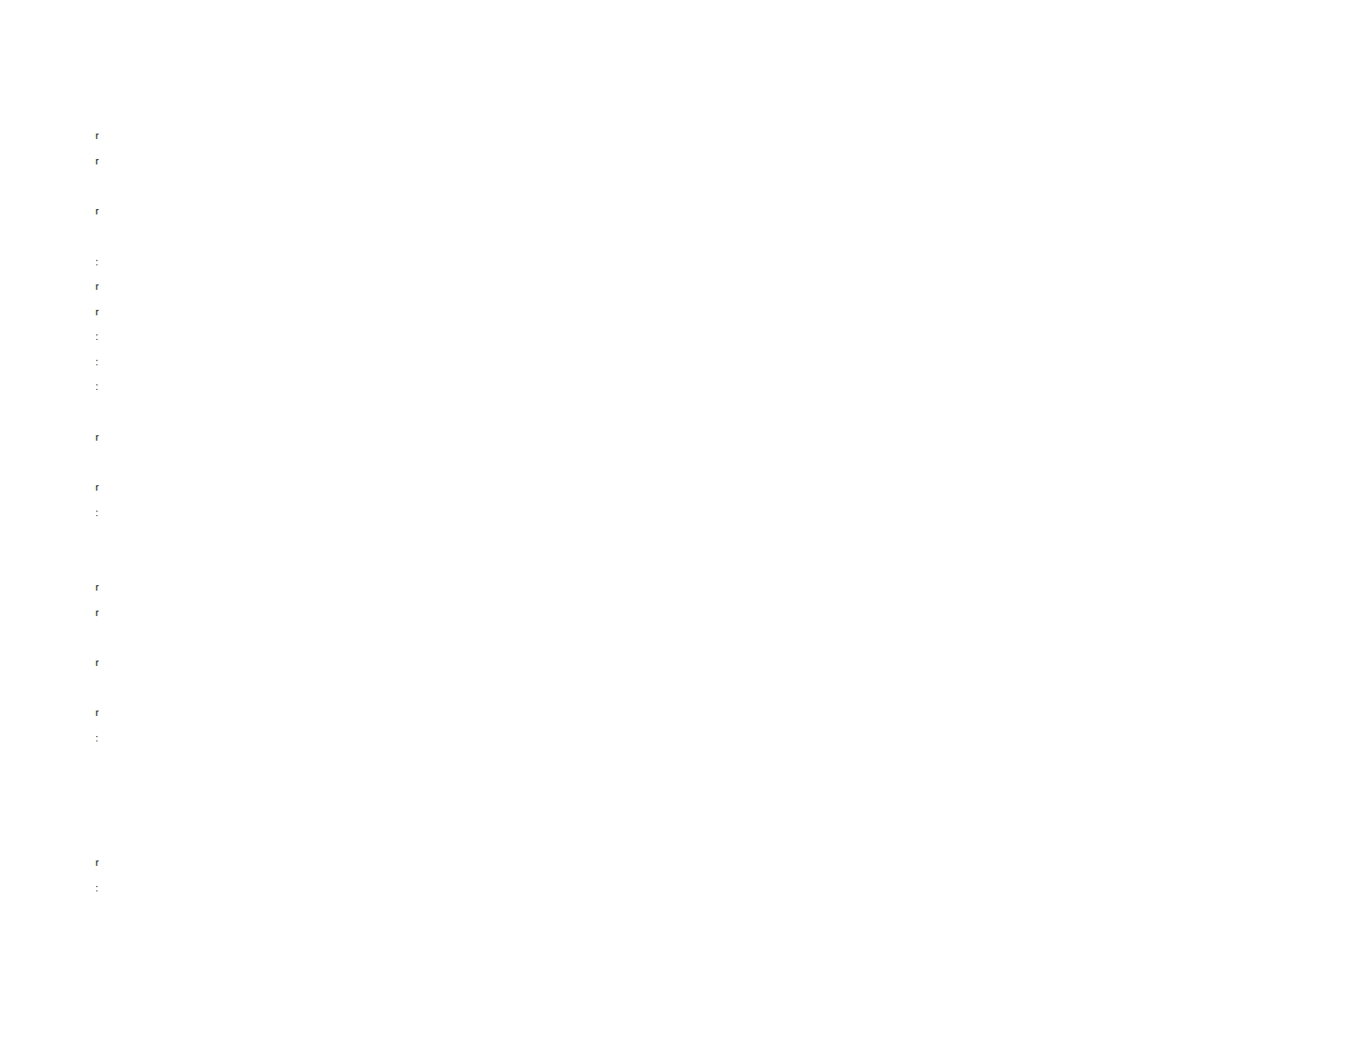r r r : r r : : : r r : r r r r : r :